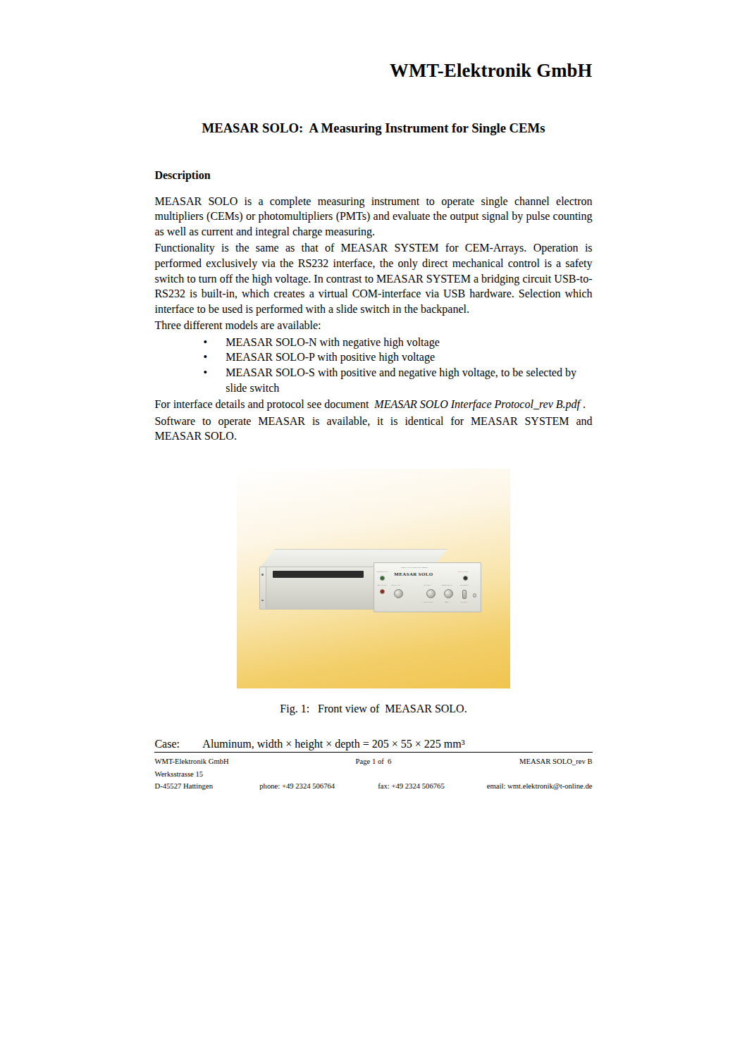WMT-Elektronik GmbH
MEASAR SOLO: A Measuring Instrument for Single CEMs
Description
MEASAR SOLO is a complete measuring instrument to operate single channel electron multipliers (CEMs) or photomultipliers (PMTs) and evaluate the output signal by pulse counting as well as current and integral charge measuring.
Functionality is the same as that of MEASAR SYSTEM for CEM-Arrays. Operation is performed exclusively via the RS232 interface, the only direct mechanical control is a safety switch to turn off the high voltage. In contrast to MEASAR SYSTEM a bridging circuit USB-to-RS232 is built-in, which creates a virtual COM-interface via USB hardware. Selection which interface to be used is performed with a slide switch in the backpanel.
Three different models are available:
MEASAR SOLO-N with negative high voltage
MEASAR SOLO-P with positive high voltage
MEASAR SOLO-S with positive and negative high voltage, to be selected by slide switch
For interface details and protocol see document MEASAR SOLO Interface Protocol_rev B.pdf .
Software to operate MEASAR is available, it is identical for MEASAR SYSTEM and MEASAR SOLO.
WMT-ELEKTRONIK GMBH
MEASAR SOLO
CONNECTED
MEAS. ON
SIGNAL IN
HV OUT
ANODE BIAS
NEGATIVE
-150V
HV STATUS
HV RESET
HV OFF
Fig. 1: Front view of MEASAR SOLO.
Case: Aluminum, width × height × depth = 205 × 55 × 225 mm³
WMT-Elektronik GmbH
Page 1 of 6
MEASAR SOLO_rev B
Werksstrasse 15
D-45527 Hattingen
phone: +49 2324 506764
fax: +49 2324 506765
email: wmt.elektronik@t-online.de